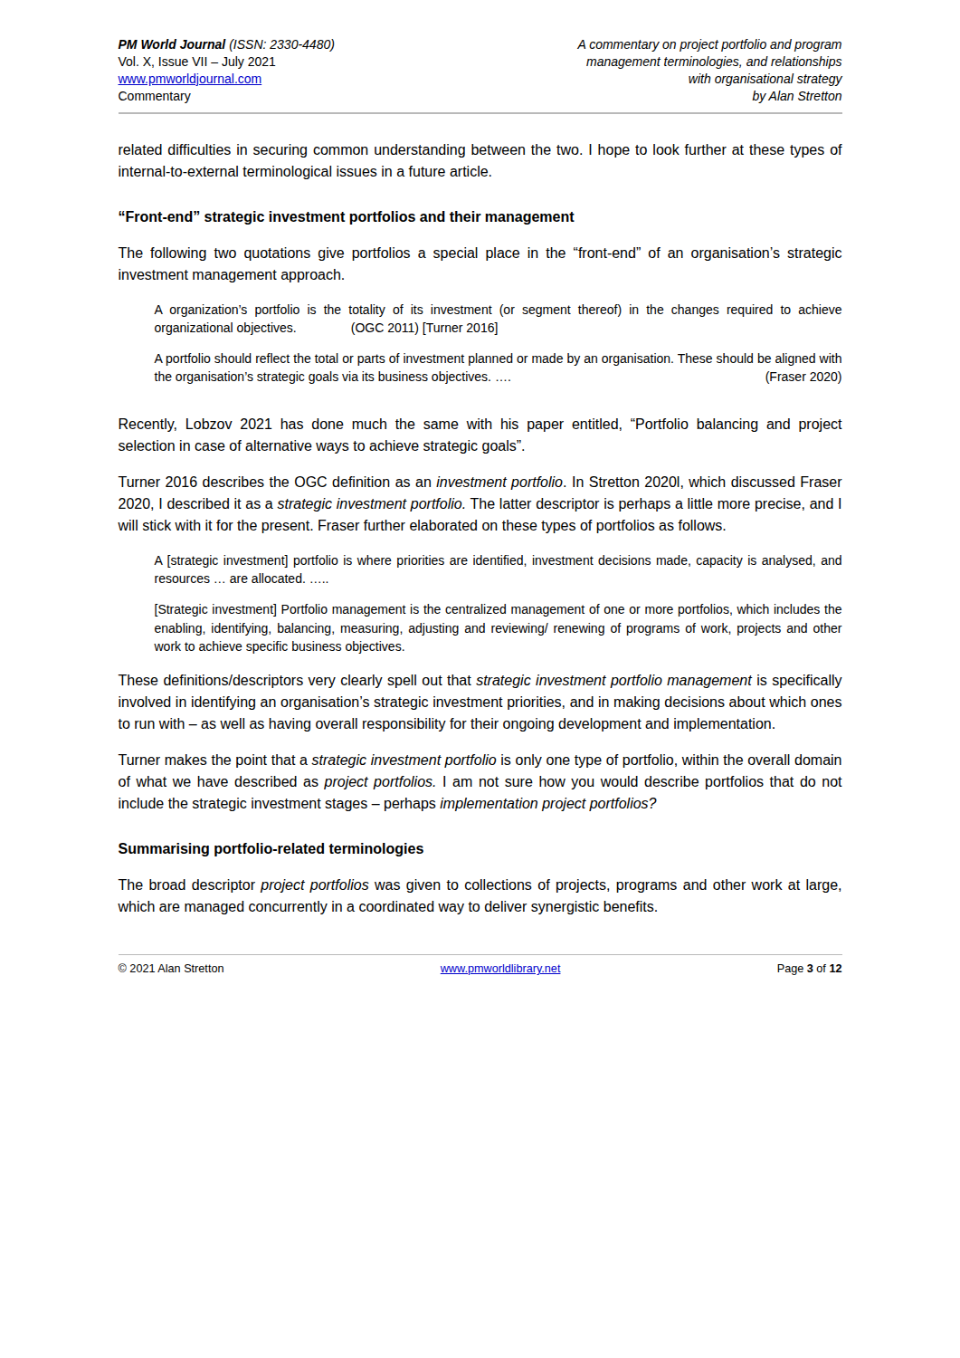PM World Journal (ISSN: 2330-4480)
Vol. X, Issue VII – July 2021
www.pmworldjournal.com
Commentary
A commentary on project portfolio and program
management terminologies, and relationships
with organisational strategy
by Alan Stretton
related difficulties in securing common understanding between the two. I hope to look further at these types of internal-to-external terminological issues in a future article.
“Front-end” strategic investment portfolios and their management
The following two quotations give portfolios a special place in the “front-end” of an organisation’s strategic investment management approach.
A organization’s portfolio is the totality of its investment (or segment thereof) in the changes required to achieve organizational objectives. (OGC 2011) [Turner 2016]
A portfolio should reflect the total or parts of investment planned or made by an organisation. These should be aligned with the organisation’s strategic goals via its business objectives. ….(Fraser 2020)
Recently, Lobzov 2021 has done much the same with his paper entitled, “Portfolio balancing and project selection in case of alternative ways to achieve strategic goals”.
Turner 2016 describes the OGC definition as an investment portfolio. In Stretton 2020l, which discussed Fraser 2020, I described it as a strategic investment portfolio. The latter descriptor is perhaps a little more precise, and I will stick with it for the present. Fraser further elaborated on these types of portfolios as follows.
A [strategic investment] portfolio is where priorities are identified, investment decisions made, capacity is analysed, and resources … are allocated. …..
[Strategic investment] Portfolio management is the centralized management of one or more portfolios, which includes the enabling, identifying, balancing, measuring, adjusting and reviewing/ renewing of programs of work, projects and other work to achieve specific business objectives.
These definitions/descriptors very clearly spell out that strategic investment portfolio management is specifically involved in identifying an organisation’s strategic investment priorities, and in making decisions about which ones to run with – as well as having overall responsibility for their ongoing development and implementation.
Turner makes the point that a strategic investment portfolio is only one type of portfolio, within the overall domain of what we have described as project portfolios. I am not sure how you would describe portfolios that do not include the strategic investment stages – perhaps implementation project portfolios?
Summarising portfolio-related terminologies
The broad descriptor project portfolios was given to collections of projects, programs and other work at large, which are managed concurrently in a coordinated way to deliver synergistic benefits.
© 2021 Alan Stretton
www.pmworldlibrary.net
Page 3 of 12